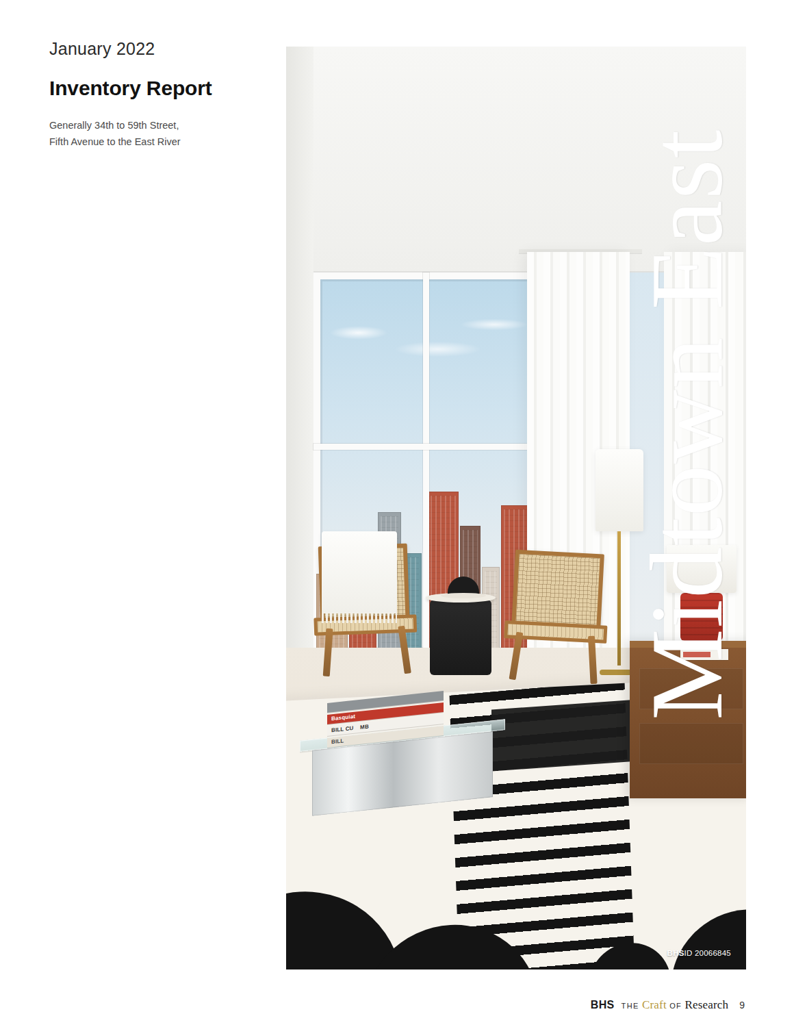January 2022
Inventory Report
Generally 34th to 59th Street,
Fifth Avenue to the East River
Basquiat
BILL CU MB
BILL
Midtown East
BHSID 20066845
BHS The Craft of Research 9